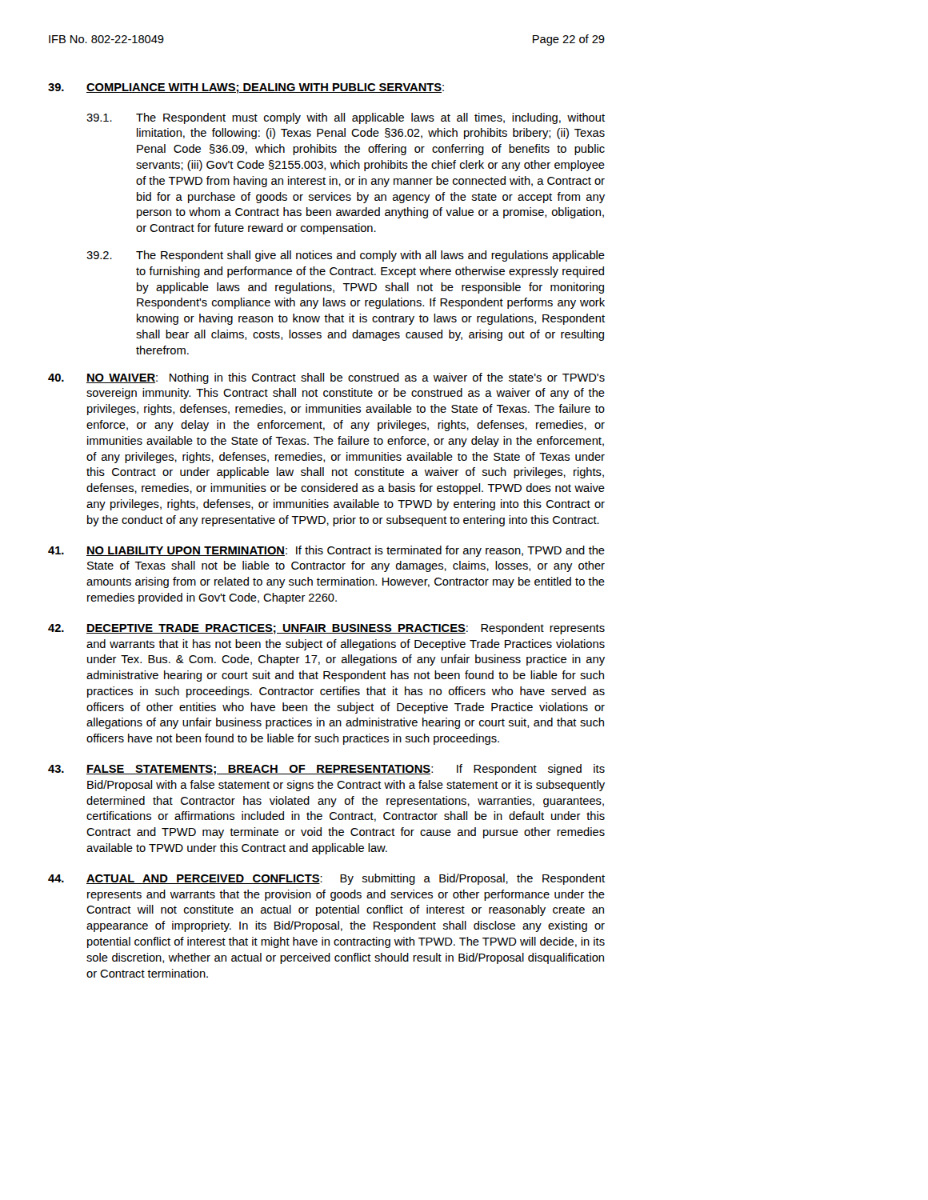IFB No. 802-22-18049 Page 22 of 29
39.
COMPLIANCE WITH LAWS; DEALING WITH PUBLIC SERVANTS:
39.1.
The Respondent must comply with all applicable laws at all times, including, without limitation, the following: (i) Texas Penal Code §36.02, which prohibits bribery; (ii) Texas Penal Code §36.09, which prohibits the offering or conferring of benefits to public servants; (iii) Gov't Code §2155.003, which prohibits the chief clerk or any other employee of the TPWD from having an interest in, or in any manner be connected with, a Contract or bid for a purchase of goods or services by an agency of the state or accept from any person to whom a Contract has been awarded anything of value or a promise, obligation, or Contract for future reward or compensation.
39.2.
The Respondent shall give all notices and comply with all laws and regulations applicable to furnishing and performance of the Contract. Except where otherwise expressly required by applicable laws and regulations, TPWD shall not be responsible for monitoring Respondent's compliance with any laws or regulations. If Respondent performs any work knowing or having reason to know that it is contrary to laws or regulations, Respondent shall bear all claims, costs, losses and damages caused by, arising out of or resulting therefrom.
40.
NO WAIVER: Nothing in this Contract shall be construed as a waiver of the state's or TPWD's sovereign immunity. This Contract shall not constitute or be construed as a waiver of any of the privileges, rights, defenses, remedies, or immunities available to the State of Texas. The failure to enforce, or any delay in the enforcement, of any privileges, rights, defenses, remedies, or immunities available to the State of Texas. The failure to enforce, or any delay in the enforcement, of any privileges, rights, defenses, remedies, or immunities available to the State of Texas under this Contract or under applicable law shall not constitute a waiver of such privileges, rights, defenses, remedies, or immunities or be considered as a basis for estoppel. TPWD does not waive any privileges, rights, defenses, or immunities available to TPWD by entering into this Contract or by the conduct of any representative of TPWD, prior to or subsequent to entering into this Contract.
41.
NO LIABILITY UPON TERMINATION: If this Contract is terminated for any reason, TPWD and the State of Texas shall not be liable to Contractor for any damages, claims, losses, or any other amounts arising from or related to any such termination. However, Contractor may be entitled to the remedies provided in Gov't Code, Chapter 2260.
42.
DECEPTIVE TRADE PRACTICES; UNFAIR BUSINESS PRACTICES: Respondent represents and warrants that it has not been the subject of allegations of Deceptive Trade Practices violations under Tex. Bus. & Com. Code, Chapter 17, or allegations of any unfair business practice in any administrative hearing or court suit and that Respondent has not been found to be liable for such practices in such proceedings. Contractor certifies that it has no officers who have served as officers of other entities who have been the subject of Deceptive Trade Practice violations or allegations of any unfair business practices in an administrative hearing or court suit, and that such officers have not been found to be liable for such practices in such proceedings.
43.
FALSE STATEMENTS; BREACH OF REPRESENTATIONS: If Respondent signed its Bid/Proposal with a false statement or signs the Contract with a false statement or it is subsequently determined that Contractor has violated any of the representations, warranties, guarantees, certifications or affirmations included in the Contract, Contractor shall be in default under this Contract and TPWD may terminate or void the Contract for cause and pursue other remedies available to TPWD under this Contract and applicable law.
44.
ACTUAL AND PERCEIVED CONFLICTS: By submitting a Bid/Proposal, the Respondent represents and warrants that the provision of goods and services or other performance under the Contract will not constitute an actual or potential conflict of interest or reasonably create an appearance of impropriety. In its Bid/Proposal, the Respondent shall disclose any existing or potential conflict of interest that it might have in contracting with TPWD. The TPWD will decide, in its sole discretion, whether an actual or perceived conflict should result in Bid/Proposal disqualification or Contract termination.